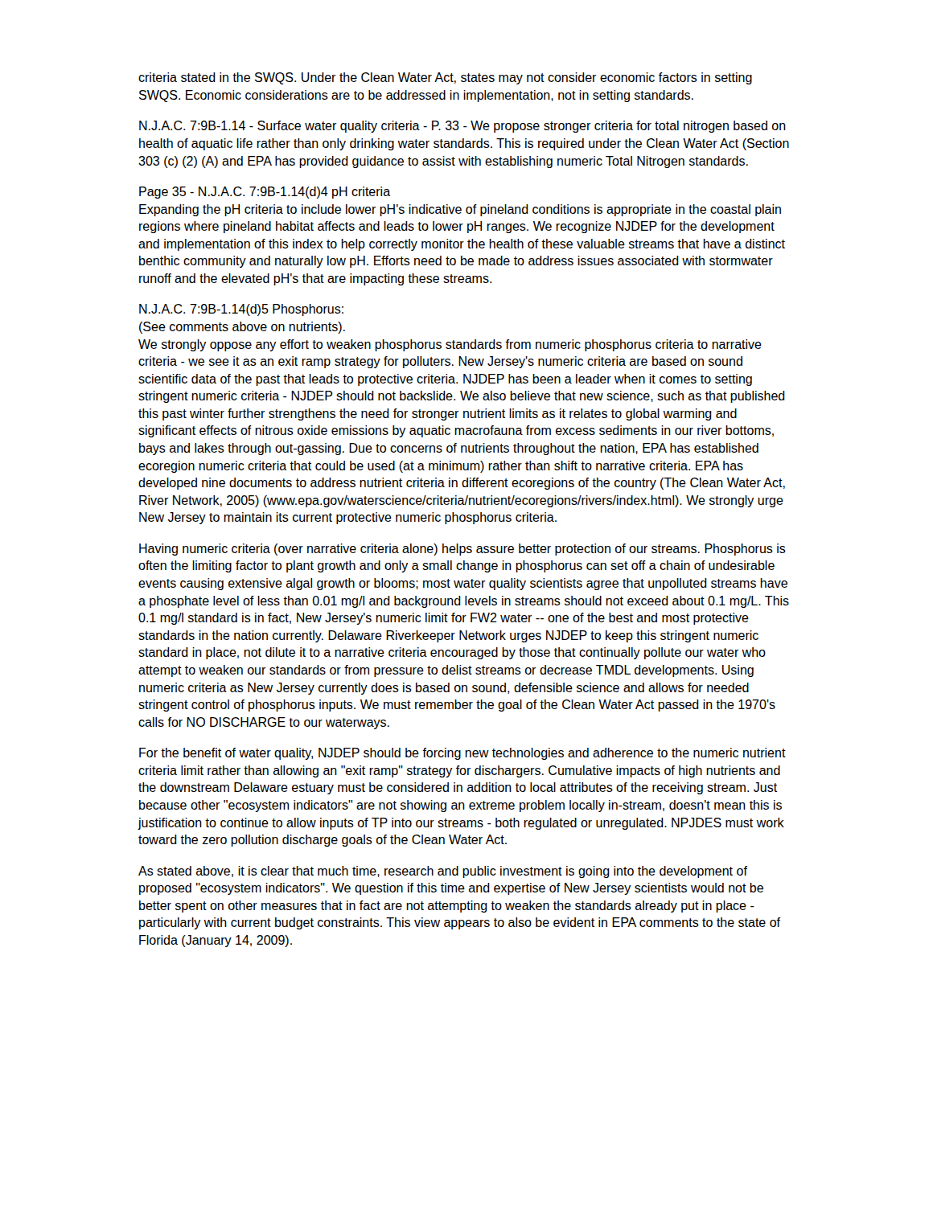criteria stated in the SWQS. Under the Clean Water Act, states may not consider economic factors in setting SWQS. Economic considerations are to be addressed in implementation, not in setting standards.
N.J.A.C. 7:9B-1.14 - Surface water quality criteria - P. 33 - We propose stronger criteria for total nitrogen based on health of aquatic life rather than only drinking water standards. This is required under the Clean Water Act (Section 303 (c) (2) (A) and EPA has provided guidance to assist with establishing numeric Total Nitrogen standards.
Page 35 - N.J.A.C. 7:9B-1.14(d)4 pH criteria
Expanding the pH criteria to include lower pH's indicative of pineland conditions is appropriate in the coastal plain regions where pineland habitat affects and leads to lower pH ranges. We recognize NJDEP for the development and implementation of this index to help correctly monitor the health of these valuable streams that have a distinct benthic community and naturally low pH. Efforts need to be made to address issues associated with stormwater runoff and the elevated pH's that are impacting these streams.
N.J.A.C. 7:9B-1.14(d)5 Phosphorus:
(See comments above on nutrients).
We strongly oppose any effort to weaken phosphorus standards from numeric phosphorus criteria to narrative criteria - we see it as an exit ramp strategy for polluters. New Jersey's numeric criteria are based on sound scientific data of the past that leads to protective criteria. NJDEP has been a leader when it comes to setting stringent numeric criteria - NJDEP should not backslide. We also believe that new science, such as that published this past winter further strengthens the need for stronger nutrient limits as it relates to global warming and significant effects of nitrous oxide emissions by aquatic macrofauna from excess sediments in our river bottoms, bays and lakes through out-gassing. Due to concerns of nutrients throughout the nation, EPA has established ecoregion numeric criteria that could be used (at a minimum) rather than shift to narrative criteria. EPA has developed nine documents to address nutrient criteria in different ecoregions of the country (The Clean Water Act, River Network, 2005) (www.epa.gov/waterscience/criteria/nutrient/ecoregions/rivers/index.html). We strongly urge New Jersey to maintain its current protective numeric phosphorus criteria.
Having numeric criteria (over narrative criteria alone) helps assure better protection of our streams. Phosphorus is often the limiting factor to plant growth and only a small change in phosphorus can set off a chain of undesirable events causing extensive algal growth or blooms; most water quality scientists agree that unpolluted streams have a phosphate level of less than 0.01 mg/l and background levels in streams should not exceed about 0.1 mg/L. This 0.1 mg/l standard is in fact, New Jersey's numeric limit for FW2 water -- one of the best and most protective standards in the nation currently. Delaware Riverkeeper Network urges NJDEP to keep this stringent numeric standard in place, not dilute it to a narrative criteria encouraged by those that continually pollute our water who attempt to weaken our standards or from pressure to delist streams or decrease TMDL developments. Using numeric criteria as New Jersey currently does is based on sound, defensible science and allows for needed stringent control of phosphorus inputs. We must remember the goal of the Clean Water Act passed in the 1970's calls for NO DISCHARGE to our waterways.
For the benefit of water quality, NJDEP should be forcing new technologies and adherence to the numeric nutrient criteria limit rather than allowing an "exit ramp" strategy for dischargers. Cumulative impacts of high nutrients and the downstream Delaware estuary must be considered in addition to local attributes of the receiving stream. Just because other "ecosystem indicators" are not showing an extreme problem locally in-stream, doesn't mean this is justification to continue to allow inputs of TP into our streams - both regulated or unregulated. NPJDES must work toward the zero pollution discharge goals of the Clean Water Act.
As stated above, it is clear that much time, research and public investment is going into the development of proposed "ecosystem indicators". We question if this time and expertise of New Jersey scientists would not be better spent on other measures that in fact are not attempting to weaken the standards already put in place - particularly with current budget constraints. This view appears to also be evident in EPA comments to the state of Florida (January 14, 2009).